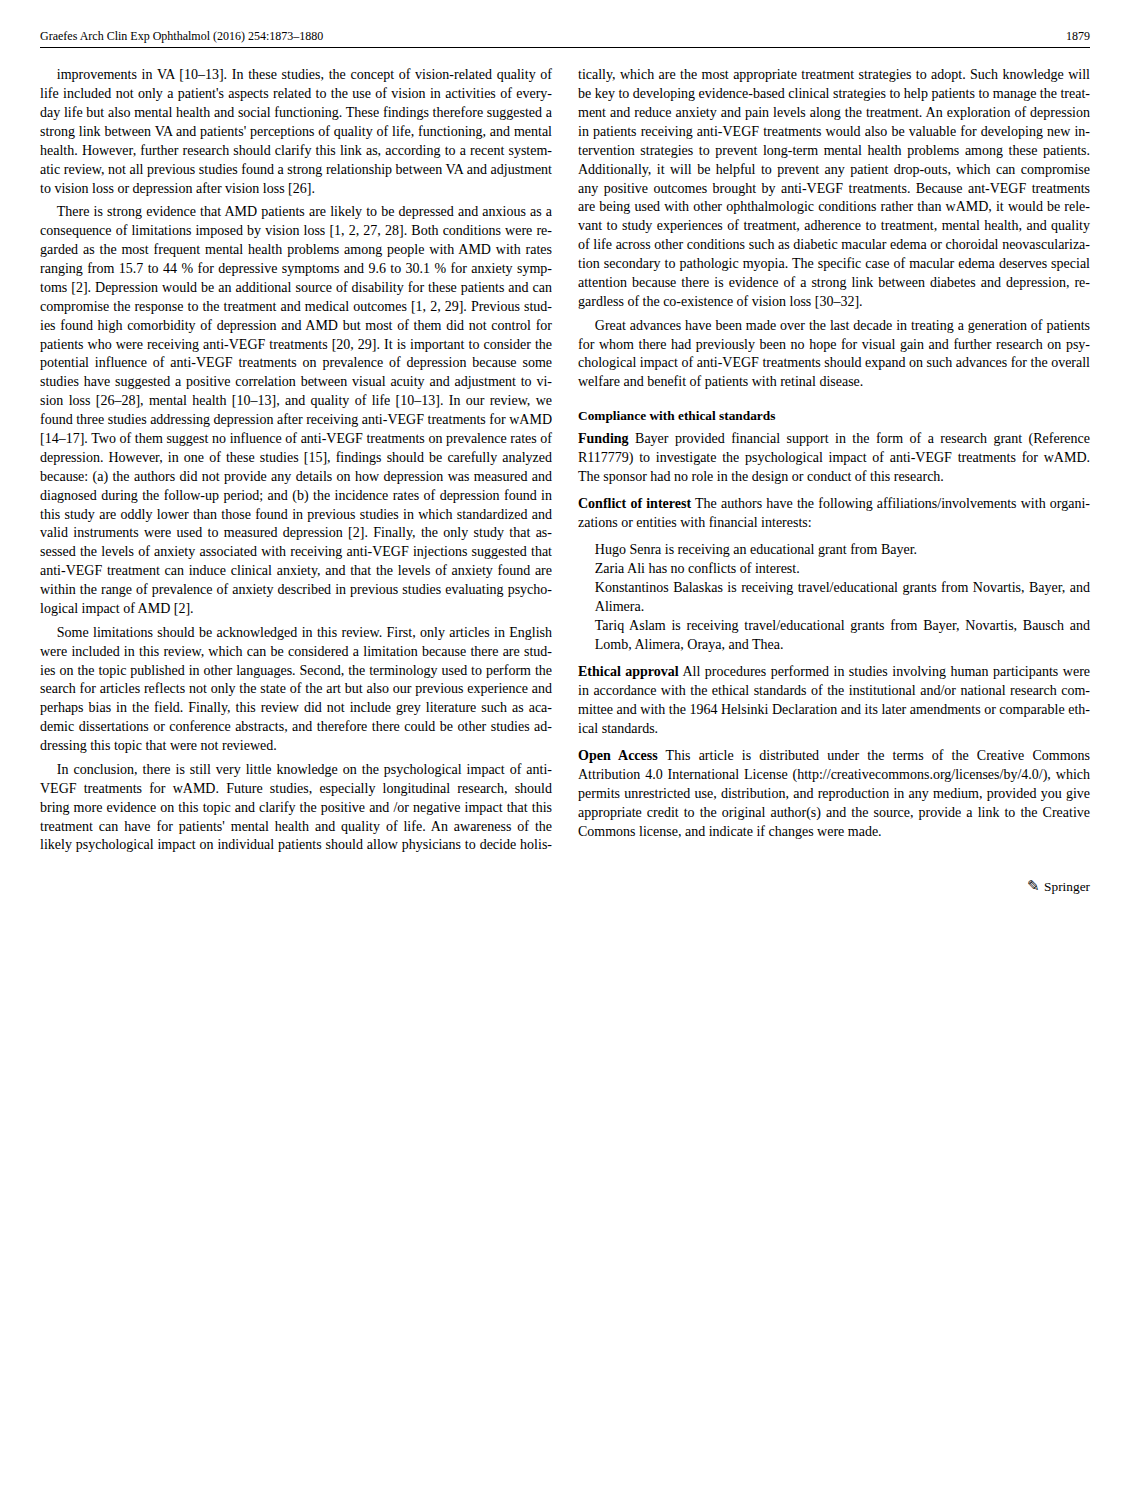Graefes Arch Clin Exp Ophthalmol (2016) 254:1873–1880 1879
improvements in VA [10–13]. In these studies, the concept of vision-related quality of life included not only a patient's aspects related to the use of vision in activities of everyday life but also mental health and social functioning. These findings therefore suggested a strong link between VA and patients' perceptions of quality of life, functioning, and mental health. However, further research should clarify this link as, according to a recent systematic review, not all previous studies found a strong relationship between VA and adjustment to vision loss or depression after vision loss [26].
There is strong evidence that AMD patients are likely to be depressed and anxious as a consequence of limitations imposed by vision loss [1, 2, 27, 28]. Both conditions were regarded as the most frequent mental health problems among people with AMD with rates ranging from 15.7 to 44 % for depressive symptoms and 9.6 to 30.1 % for anxiety symptoms [2]. Depression would be an additional source of disability for these patients and can compromise the response to the treatment and medical outcomes [1, 2, 29]. Previous studies found high comorbidity of depression and AMD but most of them did not control for patients who were receiving anti-VEGF treatments [20, 29]. It is important to consider the potential influence of anti-VEGF treatments on prevalence of depression because some studies have suggested a positive correlation between visual acuity and adjustment to vision loss [26–28], mental health [10–13], and quality of life [10–13]. In our review, we found three studies addressing depression after receiving anti-VEGF treatments for wAMD [14–17]. Two of them suggest no influence of anti-VEGF treatments on prevalence rates of depression. However, in one of these studies [15], findings should be carefully analyzed because: (a) the authors did not provide any details on how depression was measured and diagnosed during the follow-up period; and (b) the incidence rates of depression found in this study are oddly lower than those found in previous studies in which standardized and valid instruments were used to measured depression [2]. Finally, the only study that assessed the levels of anxiety associated with receiving anti-VEGF injections suggested that anti-VEGF treatment can induce clinical anxiety, and that the levels of anxiety found are within the range of prevalence of anxiety described in previous studies evaluating psychological impact of AMD [2].
Some limitations should be acknowledged in this review. First, only articles in English were included in this review, which can be considered a limitation because there are studies on the topic published in other languages. Second, the terminology used to perform the search for articles reflects not only the state of the art but also our previous experience and perhaps bias in the field. Finally, this review did not include grey literature such as academic dissertations or conference abstracts, and therefore there could be other studies addressing this topic that were not reviewed.
In conclusion, there is still very little knowledge on the psychological impact of anti-VEGF treatments for wAMD. Future studies, especially longitudinal research, should bring more evidence on this topic and clarify the positive and /or negative impact that this treatment can have for patients' mental health and quality of life. An awareness of the likely psychological impact on individual patients should allow physicians to decide holistically, which are the most appropriate treatment strategies to adopt. Such knowledge will be key to developing evidence-based clinical strategies to help patients to manage the treatment and reduce anxiety and pain levels along the treatment. An exploration of depression in patients receiving anti-VEGF treatments would also be valuable for developing new intervention strategies to prevent long-term mental health problems among these patients. Additionally, it will be helpful to prevent any patient drop-outs, which can compromise any positive outcomes brought by anti-VEGF treatments. Because ant-VEGF treatments are being used with other ophthalmologic conditions rather than wAMD, it would be relevant to study experiences of treatment, adherence to treatment, mental health, and quality of life across other conditions such as diabetic macular edema or choroidal neovascularization secondary to pathologic myopia. The specific case of macular edema deserves special attention because there is evidence of a strong link between diabetes and depression, regardless of the co-existence of vision loss [30–32].
Great advances have been made over the last decade in treating a generation of patients for whom there had previously been no hope for visual gain and further research on psychological impact of anti-VEGF treatments should expand on such advances for the overall welfare and benefit of patients with retinal disease.
Compliance with ethical standards
Funding Bayer provided financial support in the form of a research grant (Reference R117779) to investigate the psychological impact of anti-VEGF treatments for wAMD. The sponsor had no role in the design or conduct of this research.
Conflict of interest The authors have the following affiliations/involvements with organizations or entities with financial interests:
Hugo Senra is receiving an educational grant from Bayer.
Zaria Ali has no conflicts of interest.
Konstantinos Balaskas is receiving travel/educational grants from Novartis, Bayer, and Alimera.
Tariq Aslam is receiving travel/educational grants from Bayer, Novartis, Bausch and Lomb, Alimera, Oraya, and Thea.
Ethical approval All procedures performed in studies involving human participants were in accordance with the ethical standards of the institutional and/or national research committee and with the 1964 Helsinki Declaration and its later amendments or comparable ethical standards.
Open Access This article is distributed under the terms of the Creative Commons Attribution 4.0 International License (http://creativecommons.org/licenses/by/4.0/), which permits unrestricted use, distribution, and reproduction in any medium, provided you give appropriate credit to the original author(s) and the source, provide a link to the Creative Commons license, and indicate if changes were made.
✎Springer